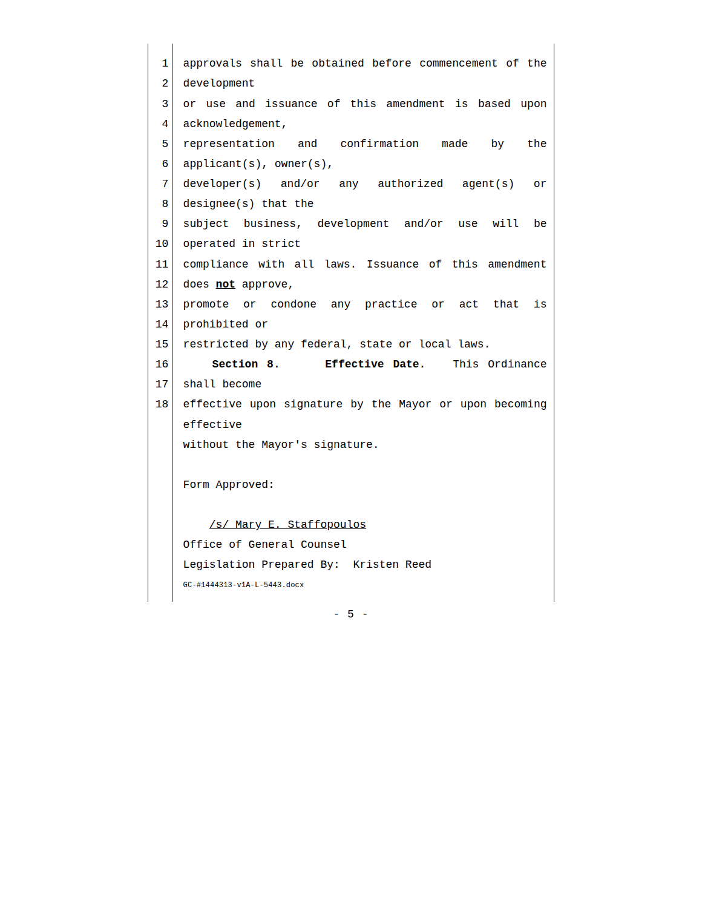1
2
3
4
5
6
7
8
9
10
11
12
13
14
15
16
17
18
approvals shall be obtained before commencement of the development
or use and issuance of this amendment is based upon acknowledgement,
representation and confirmation made by the applicant(s), owner(s),
developer(s) and/or any authorized agent(s) or designee(s) that the
subject business, development and/or use will be operated in strict
compliance with all laws. Issuance of this amendment does not approve,
promote or condone any practice or act that is prohibited or
restricted by any federal, state or local laws.
Section 8. Effective Date. This Ordinance shall become
effective upon signature by the Mayor or upon becoming effective
without the Mayor's signature.
Form Approved:
/s/ Mary E. Staffopoulos
Office of General Counsel
Legislation Prepared By: Kristen Reed
GC-#1444313-v1A-L-5443.docx
- 5 -